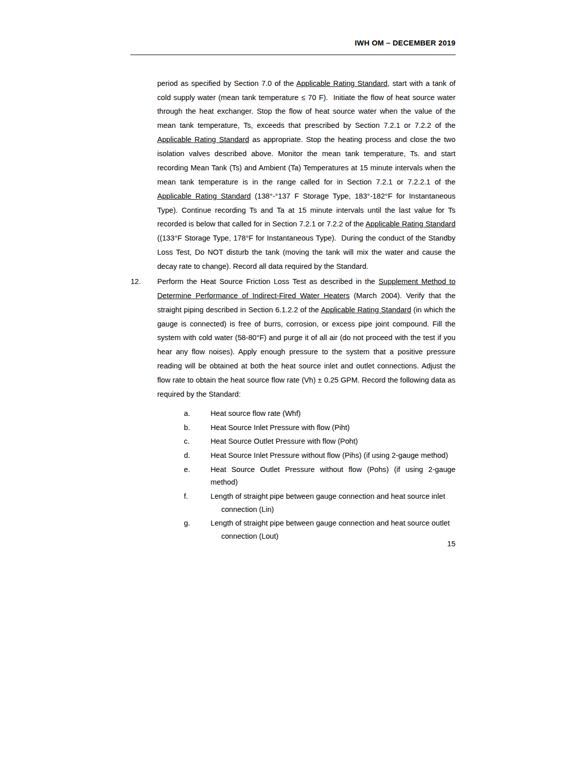IWH OM – DECEMBER 2019
period as specified by Section 7.0 of the Applicable Rating Standard, start with a tank of cold supply water (mean tank temperature ≤ 70 F). Initiate the flow of heat source water through the heat exchanger. Stop the flow of heat source water when the value of the mean tank temperature, Ts, exceeds that prescribed by Section 7.2.1 or 7.2.2 of the Applicable Rating Standard as appropriate. Stop the heating process and close the two isolation valves described above. Monitor the mean tank temperature, Ts. and start recording Mean Tank (Ts) and Ambient (Ta) Temperatures at 15 minute intervals when the mean tank temperature is in the range called for in Section 7.2.1 or 7.2.2.1 of the Applicable Rating Standard (138°-°137 F Storage Type, 183°-182°F for Instantaneous Type). Continue recording Ts and Ta at 15 minute intervals until the last value for Ts recorded is below that called for in Section 7.2.1 or 7.2.2 of the Applicable Rating Standard ((133°F Storage Type, 178°F for Instantaneous Type). During the conduct of the Standby Loss Test, Do NOT disturb the tank (moving the tank will mix the water and cause the decay rate to change). Record all data required by the Standard.
12.
Perform the Heat Source Friction Loss Test as described in the Supplement Method to Determine Performance of Indirect-Fired Water Heaters (March 2004). Verify that the straight piping described in Section 6.1.2.2 of the Applicable Rating Standard (in which the gauge is connected) is free of burrs, corrosion, or excess pipe joint compound. Fill the system with cold water (58-80°F) and purge it of all air (do not proceed with the test if you hear any flow noises). Apply enough pressure to the system that a positive pressure reading will be obtained at both the heat source inlet and outlet connections. Adjust the flow rate to obtain the heat source flow rate (Vh) ± 0.25 GPM. Record the following data as required by the Standard:
a. Heat source flow rate (Whf)
b. Heat Source Inlet Pressure with flow (Piht)
c. Heat Source Outlet Pressure with flow (Poht)
d. Heat Source Inlet Pressure without flow (Pihs) (if using 2-gauge method)
e. Heat Source Outlet Pressure without flow (Pohs) (if using 2-gauge method)
f. Length of straight pipe between gauge connection and heat source inletconnection (Lin)
g. Length of straight pipe between gauge connection and heat source outletconnection (Lout)
15